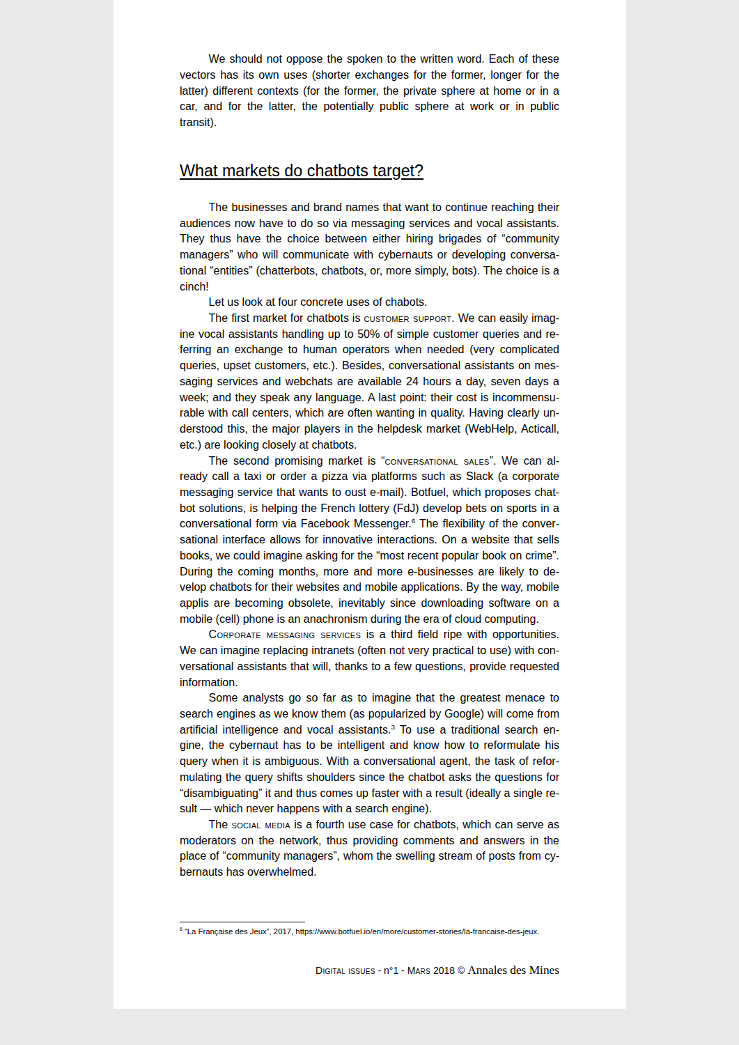We should not oppose the spoken to the written word. Each of these vectors has its own uses (shorter exchanges for the former, longer for the latter) different contexts (for the former, the private sphere at home or in a car, and for the latter, the potentially public sphere at work or in public transit).
What markets do chatbots target?
The businesses and brand names that want to continue reaching their audiences now have to do so via messaging services and vocal assistants. They thus have the choice between either hiring brigades of “community managers” who will communicate with cybernauts or developing conversational “entities” (chatterbots, chatbots, or, more simply, bots). The choice is a cinch!
Let us look at four concrete uses of chabots.
The first market for chatbots is customer support. We can easily imagine vocal assistants handling up to 50% of simple customer queries and referring an exchange to human operators when needed (very complicated queries, upset customers, etc.). Besides, conversational assistants on messaging services and webchats are available 24 hours a day, seven days a week; and they speak any language. A last point: their cost is incommensurable with call centers, which are often wanting in quality. Having clearly understood this, the major players in the helpdesk market (WebHelp, Acticall, etc.) are looking closely at chatbots.
The second promising market is “conversational sales”. We can already call a taxi or order a pizza via platforms such as Slack (a corporate messaging service that wants to oust e-mail). Botfuel, which proposes chatbot solutions, is helping the French lottery (FdJ) develop bets on sports in a conversational form via Facebook Messenger.6 The flexibility of the conversational interface allows for innovative interactions. On a website that sells books, we could imagine asking for the “most recent popular book on crime”. During the coming months, more and more e-businesses are likely to develop chatbots for their websites and mobile applications. By the way, mobile applis are becoming obsolete, inevitably since downloading software on a mobile (cell) phone is an anachronism during the era of cloud computing.
Corporate messaging services is a third field ripe with opportunities. We can imagine replacing intranets (often not very practical to use) with conversational assistants that will, thanks to a few questions, provide requested information.
Some analysts go so far as to imagine that the greatest menace to search engines as we know them (as popularized by Google) will come from artificial intelligence and vocal assistants.3 To use a traditional search engine, the cybernaut has to be intelligent and know how to reformulate his query when it is ambiguous. With a conversational agent, the task of reformulating the query shifts shoulders since the chatbot asks the questions for “disambiguating” it and thus comes up faster with a result (ideally a single result — which never happens with a search engine).
The social media is a fourth use case for chatbots, which can serve as moderators on the network, thus providing comments and answers in the place of “community managers”, whom the swelling stream of posts from cybernauts has overwhelmed.
6 “La Française des Jeux”, 2017, https://www.botfuel.io/en/more/customer-stories/la-francaise-des-jeux.
Digital issues - n°1 - Mars 2018 © Annales des Mines